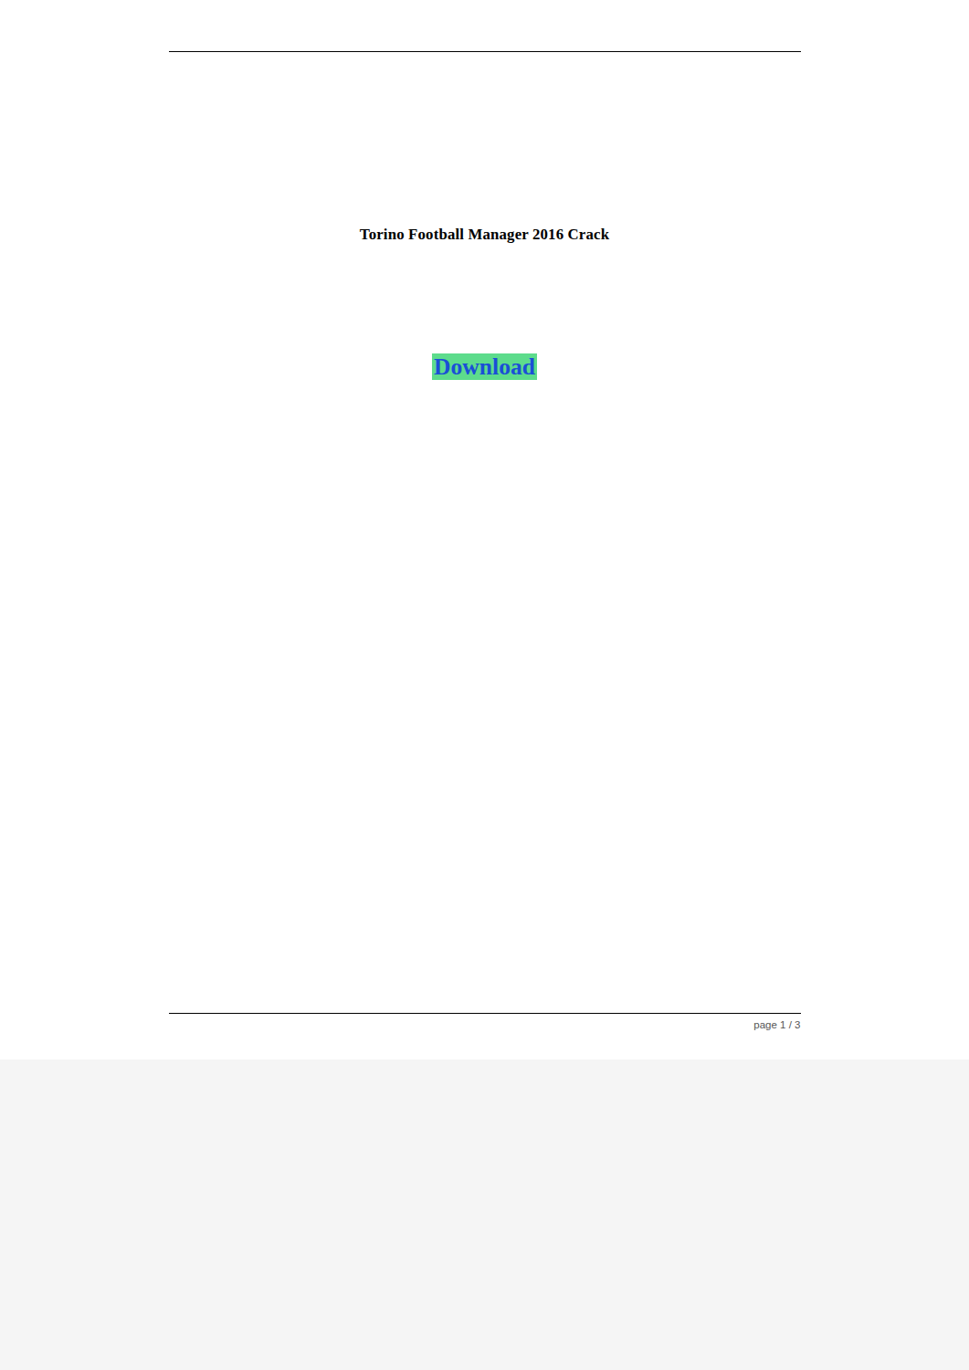Torino Football Manager 2016 Crack
Download
page 1 / 3